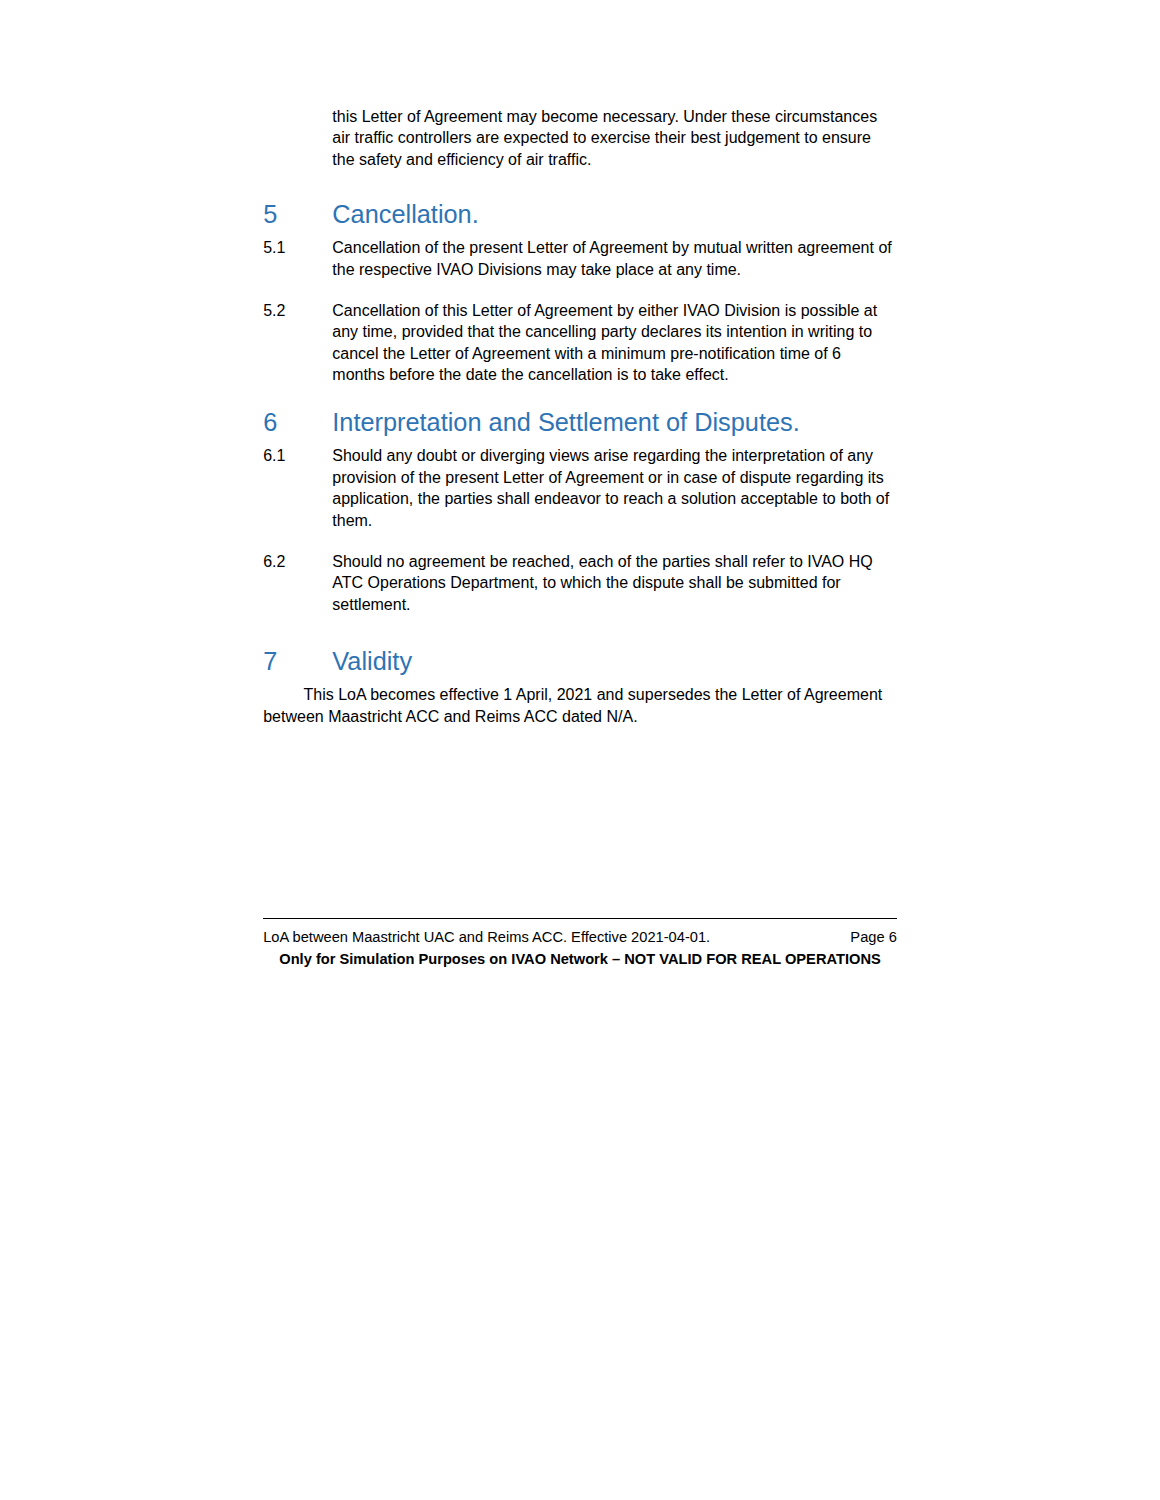this Letter of Agreement may become necessary. Under these circumstances air traffic controllers are expected to exercise their best judgement to ensure the safety and efficiency of air traffic.
5 Cancellation.
5.1
Cancellation of the present Letter of Agreement by mutual written agreement of the respective IVAO Divisions may take place at any time.
5.2
Cancellation of this Letter of Agreement by either IVAO Division is possible at any time, provided that the cancelling party declares its intention in writing to cancel the Letter of Agreement with a minimum pre-notification time of 6 months before the date the cancellation is to take effect.
6 Interpretation and Settlement of Disputes.
6.1
Should any doubt or diverging views arise regarding the interpretation of any provision of the present Letter of Agreement or in case of dispute regarding its application, the parties shall endeavor to reach a solution acceptable to both of them.
6.2
Should no agreement be reached, each of the parties shall refer to IVAO HQ ATC Operations Department, to which the dispute shall be submitted for settlement.
7 Validity
This LoA becomes effective 1 April, 2021 and supersedes the Letter of Agreement between Maastricht ACC and Reims ACC dated N/A.
LoA between Maastricht UAC and Reims ACC. Effective 2021-04-01. Page 6
Only for Simulation Purposes on IVAO Network – NOT VALID FOR REAL OPERATIONS